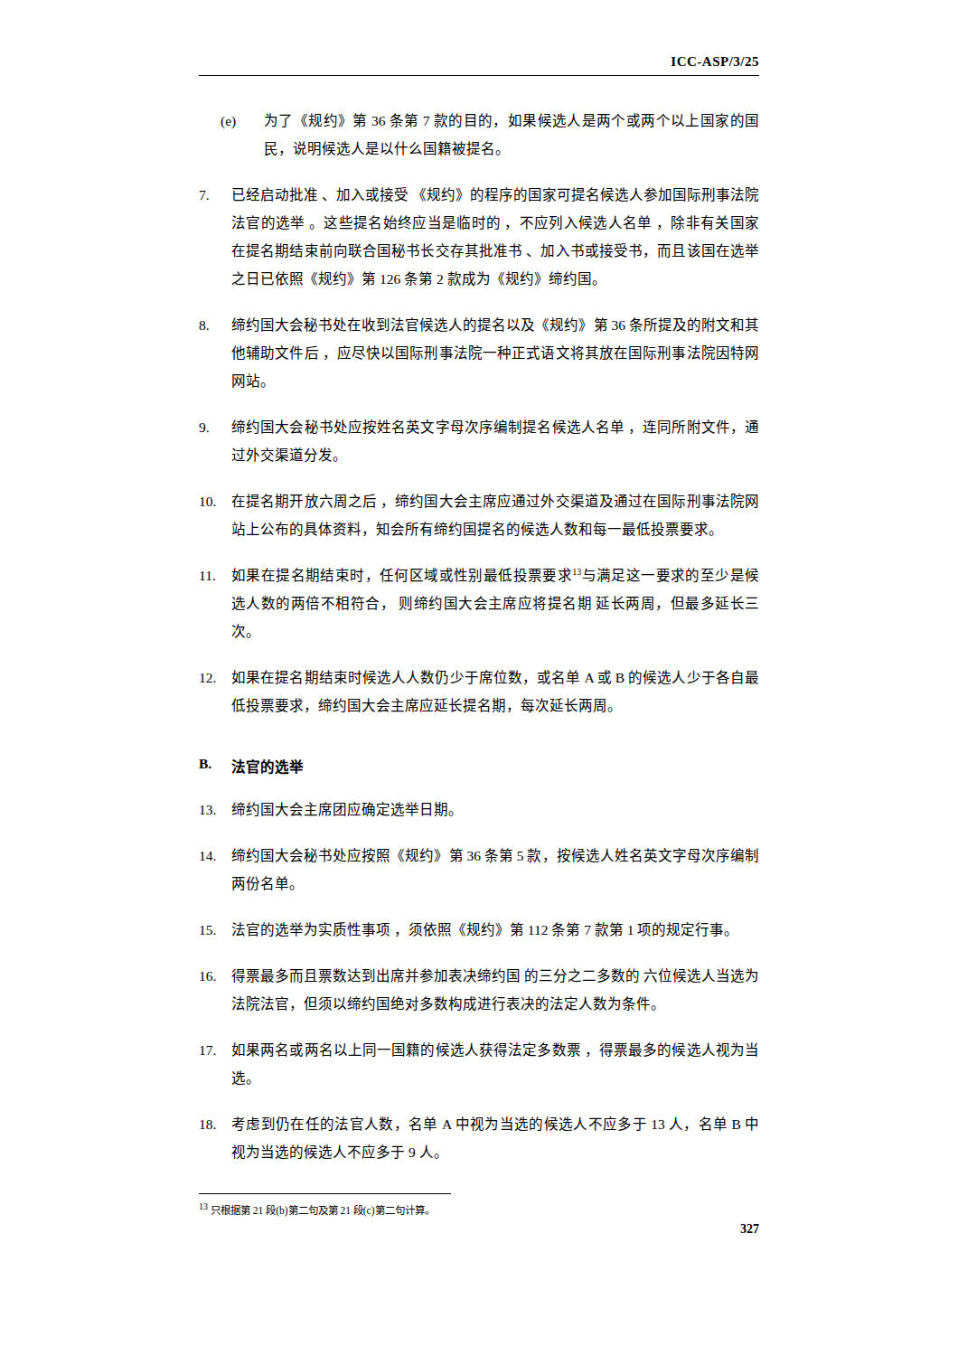ICC-ASP/3/25
(e) 为了《规约》第 36 条第 7 款的目的，如果候选人是两个或两个以上国家的国民，说明候选人是以什么国籍被提名。
7. 已经启动批准 、加入或接受 《规约》的程序的国家可提名候选人参加国际刑事法院法官的选举 。这些提名始终应当是临时的 ，不应列入候选人名单 ，除非有关国家在提名期结束前向联合国秘书长交存其批准书 、加入书或接受书，而且该国在选举之日已依照《规约》第 126 条第 2 款成为《规约》缔约国。
8. 缔约国大会秘书处在收到法官候选人的提名以及《规约》第 36 条所提及的附文和其他辅助文件后 ，应尽快以国际刑事法院一种正式语文将其放在国际刑事法院因特网网站。
9. 缔约国大会秘书处应按姓名英文字母次序编制提名候选人名单 ，连同所附文件，通过外交渠道分发。
10. 在提名期开放六周之后 ，缔约国大会主席应通过外交渠道及通过在国际刑事法院网站上公布的具体资料，知会所有缔约国提名的候选人数和每一最低投票要求。
11. 如果在提名期结束时，任何区域或性别最低投票要求13与满足这一要求的至少是候选人数的两倍不相符合， 则缔约国大会主席应将提名期 延长两周，但最多延长三次。
12. 如果在提名期结束时候选人人数仍少于席位数，或名单 A 或 B 的候选人少于各自最低投票要求，缔约国大会主席应延长提名期，每次延长两周。
B. 法官的选举
13. 缔约国大会主席团应确定选举日期。
14. 缔约国大会秘书处应按照《规约》第 36 条第 5 款，按候选人姓名英文字母次序编制两份名单。
15. 法官的选举为实质性事项 ，须依照《规约》第 112 条第 7 款第 1 项的规定行事。
16. 得票最多而且票数达到出席并参加表决缔约国 的三分之二多数的 六位候选人当选为法院法官，但须以缔约国绝对多数构成进行表决的法定人数为条件。
17. 如果两名或两名以上同一国籍的候选人获得法定多数票 ，得票最多的候选人视为当选。
18. 考虑到仍在任的法官人数，名单 A 中视为当选的候选人不应多于 13 人，名单 B 中视为当选的候选人不应多于 9 人。
13 只根据第 21 段(b)第二句及第 21 段(c)第二句计算。
327